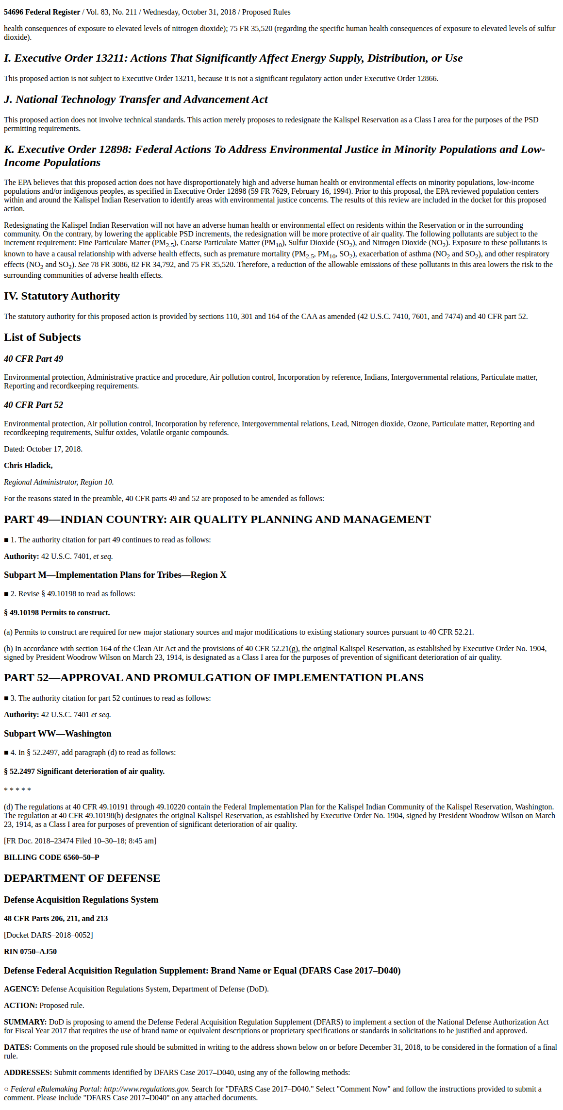54696 Federal Register / Vol. 83, No. 211 / Wednesday, October 31, 2018 / Proposed Rules
health consequences of exposure to elevated levels of nitrogen dioxide); 75 FR 35,520 (regarding the specific human health consequences of exposure to elevated levels of sulfur dioxide).
I. Executive Order 13211: Actions That Significantly Affect Energy Supply, Distribution, or Use
This proposed action is not subject to Executive Order 13211, because it is not a significant regulatory action under Executive Order 12866.
J. National Technology Transfer and Advancement Act
This proposed action does not involve technical standards. This action merely proposes to redesignate the Kalispel Reservation as a Class I area for the purposes of the PSD permitting requirements.
K. Executive Order 12898: Federal Actions To Address Environmental Justice in Minority Populations and Low-Income Populations
The EPA believes that this proposed action does not have disproportionately high and adverse human health or environmental effects on minority populations, low-income populations and/or indigenous peoples, as specified in Executive Order 12898 (59 FR 7629, February 16, 1994). Prior to this proposal, the EPA reviewed population centers within and around the Kalispel Indian Reservation to identify areas with environmental justice concerns. The results of this review are included in the docket for this proposed action.
Redesignating the Kalispel Indian Reservation will not have an adverse human health or environmental effect on residents within the Reservation or in the surrounding community. On the contrary, by lowering the applicable PSD increments, the redesignation will be more protective of air quality. The following pollutants are subject to the increment requirement: Fine Particulate Matter (PM2.5), Coarse Particulate Matter (PM10), Sulfur Dioxide (SO2), and Nitrogen Dioxide (NO2). Exposure to these pollutants is known to have a causal relationship with adverse health effects, such as premature mortality (PM2.5, PM10, SO2), exacerbation of asthma (NO2 and SO2), and other respiratory effects (NO2 and SO2). See 78 FR 3086, 82 FR 34,792, and 75 FR 35,520. Therefore, a reduction of the allowable emissions of these pollutants in this area lowers the risk to the surrounding communities of adverse health effects.
IV. Statutory Authority
The statutory authority for this proposed action is provided by sections 110, 301 and 164 of the CAA as amended (42 U.S.C. 7410, 7601, and 7474) and 40 CFR part 52.
List of Subjects
40 CFR Part 49
Environmental protection, Administrative practice and procedure, Air pollution control, Incorporation by reference, Indians, Intergovernmental relations, Particulate matter, Reporting and recordkeeping requirements.
40 CFR Part 52
Environmental protection, Air pollution control, Incorporation by reference, Intergovernmental relations, Lead, Nitrogen dioxide, Ozone, Particulate matter, Reporting and recordkeeping requirements, Sulfur oxides, Volatile organic compounds.
Dated: October 17, 2018.
Chris Hladick,
Regional Administrator, Region 10.
For the reasons stated in the preamble, 40 CFR parts 49 and 52 are proposed to be amended as follows:
PART 49—INDIAN COUNTRY: AIR QUALITY PLANNING AND MANAGEMENT
■ 1. The authority citation for part 49 continues to read as follows:
Authority: 42 U.S.C. 7401, et seq.
Subpart M—Implementation Plans for Tribes—Region X
■ 2. Revise § 49.10198 to read as follows:
§ 49.10198 Permits to construct.
(a) Permits to construct are required for new major stationary sources and major modifications to existing stationary sources pursuant to 40 CFR 52.21.
(b) In accordance with section 164 of the Clean Air Act and the provisions of 40 CFR 52.21(g), the original Kalispel Reservation, as established by Executive Order No. 1904, signed by President Woodrow Wilson on March 23, 1914, is designated as a Class I area for the purposes of prevention of significant deterioration of air quality.
PART 52—APPROVAL AND PROMULGATION OF IMPLEMENTATION PLANS
■ 3. The authority citation for part 52 continues to read as follows:
Authority: 42 U.S.C. 7401 et seq.
Subpart WW—Washington
■ 4. In § 52.2497, add paragraph (d) to read as follows:
§ 52.2497 Significant deterioration of air quality.
* * * * *
(d) The regulations at 40 CFR 49.10191 through 49.10220 contain the Federal Implementation Plan for the Kalispel Indian Community of the Kalispel Reservation, Washington. The regulation at 40 CFR 49.10198(b) designates the original Kalispel Reservation, as established by Executive Order No. 1904, signed by President Woodrow Wilson on March 23, 1914, as a Class I area for purposes of prevention of significant deterioration of air quality.
[FR Doc. 2018–23474 Filed 10–30–18; 8:45 am]
BILLING CODE 6560–50–P
DEPARTMENT OF DEFENSE
Defense Acquisition Regulations System
48 CFR Parts 206, 211, and 213
[Docket DARS–2018–0052]
RIN 0750–AJ50
Defense Federal Acquisition Regulation Supplement: Brand Name or Equal (DFARS Case 2017–D040)
AGENCY: Defense Acquisition Regulations System, Department of Defense (DoD).
ACTION: Proposed rule.
SUMMARY: DoD is proposing to amend the Defense Federal Acquisition Regulation Supplement (DFARS) to implement a section of the National Defense Authorization Act for Fiscal Year 2017 that requires the use of brand name or equivalent descriptions or proprietary specifications or standards in solicitations to be justified and approved.
DATES: Comments on the proposed rule should be submitted in writing to the address shown below on or before December 31, 2018, to be considered in the formation of a final rule.
ADDRESSES: Submit comments identified by DFARS Case 2017–D040, using any of the following methods:
○ Federal eRulemaking Portal: http://www.regulations.gov. Search for "DFARS Case 2017–D040." Select "Comment Now" and follow the instructions provided to submit a comment. Please include "DFARS Case 2017–D040" on any attached documents.